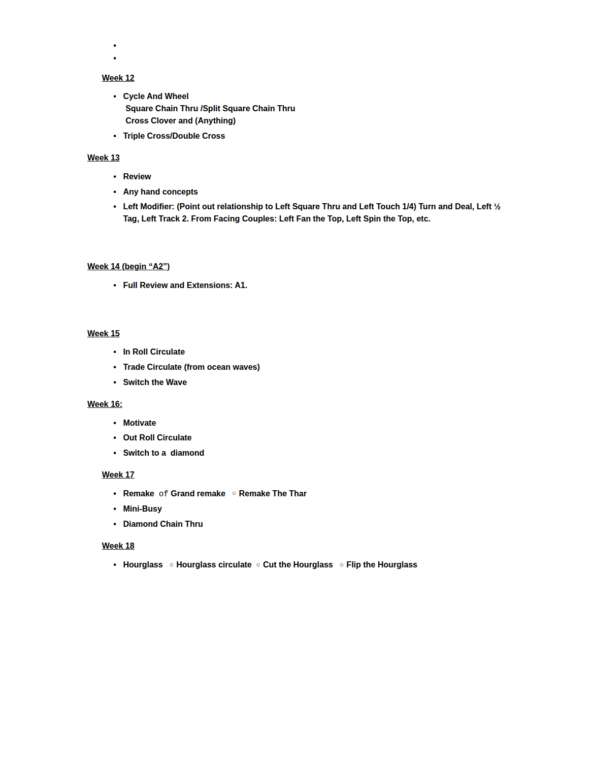Week 12
Cycle And Wheel Square Chain Thru /Split Square Chain Thru Cross Clover and (Anything)
Triple Cross/Double Cross
Week 13
Review
Any hand concepts
Left Modifier: (Point out relationship to Left Square Thru and Left Touch 1/4) Turn and Deal, Left ½ Tag, Left Track 2. From Facing Couples: Left Fan the Top, Left Spin the Top, etc.
Week 14 (begin “A2”)
Full Review and Extensions: A1.
Week 15
In Roll Circulate
Trade Circulate (from ocean waves)
Switch the Wave
Week 16:
Motivate
Out Roll Circulate
Switch to a diamond
Week 17
Remake of Grand remake Remake The Thar
Mini-Busy
Diamond Chain Thru
Week 18
Hourglass Hourglass circulate Cut the Hourglass Flip the Hourglass